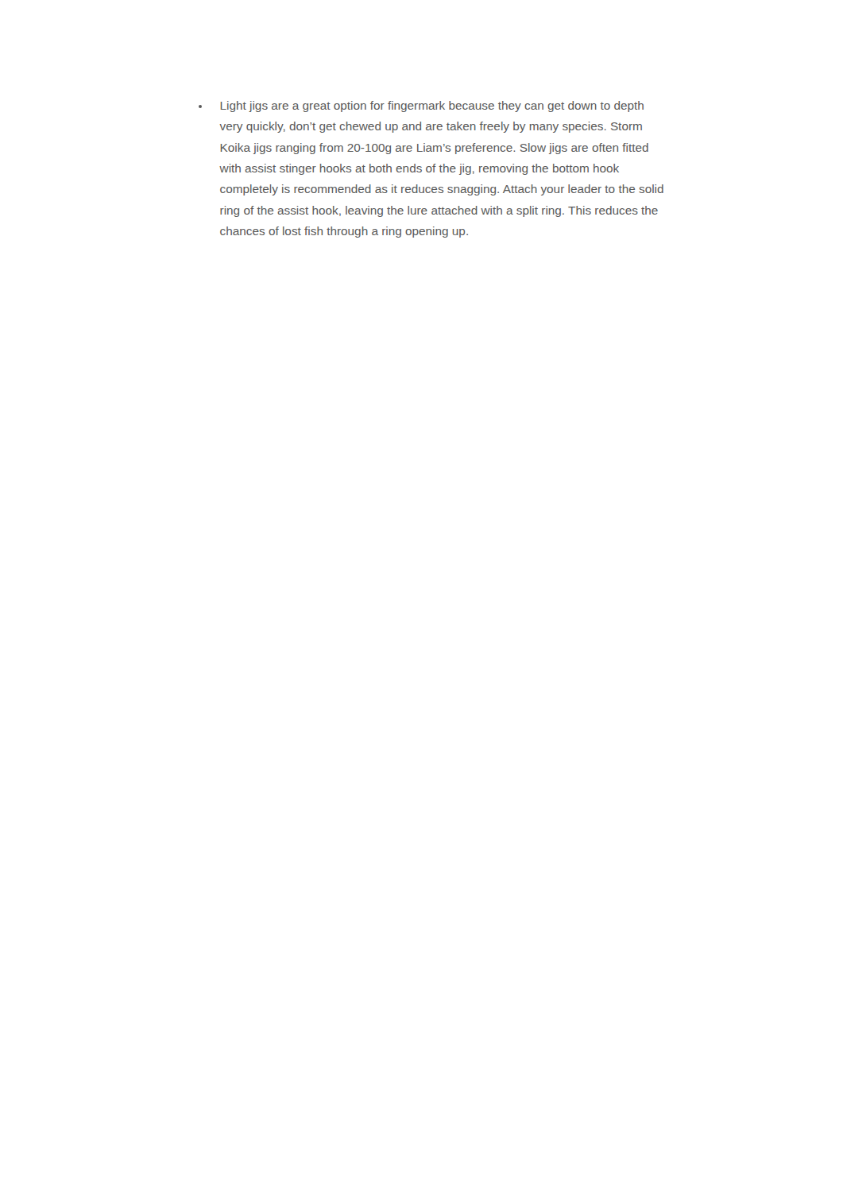Light jigs are a great option for fingermark because they can get down to depth very quickly, don’t get chewed up and are taken freely by many species. Storm Koika jigs ranging from 20-100g are Liam’s preference. Slow jigs are often fitted with assist stinger hooks at both ends of the jig, removing the bottom hook completely is recommended as it reduces snagging. Attach your leader to the solid ring of the assist hook, leaving the lure attached with a split ring. This reduces the chances of lost fish through a ring opening up.